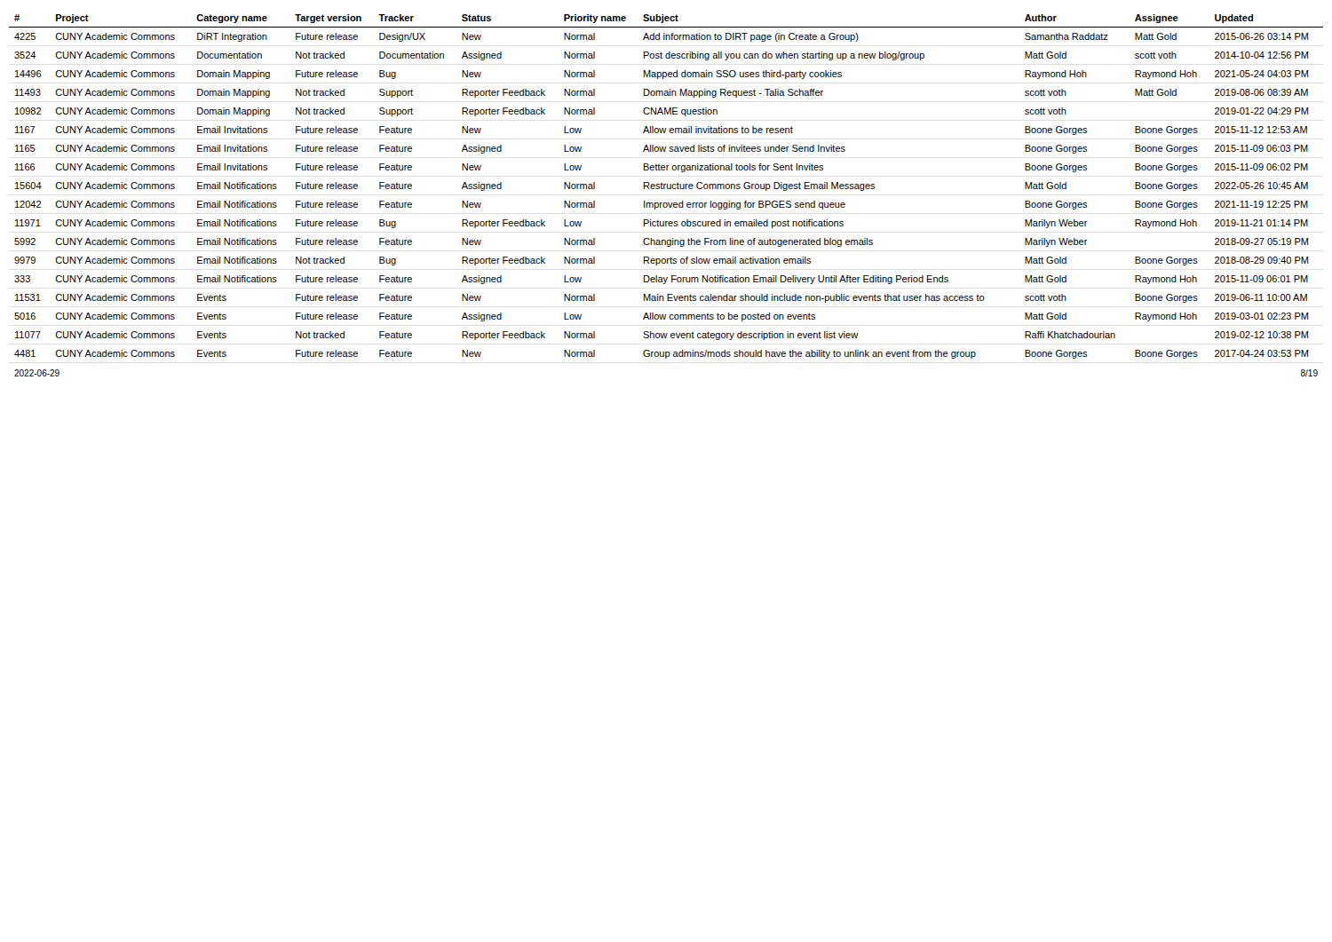| # | Project | Category name | Target version | Tracker | Status | Priority name | Subject | Author | Assignee | Updated |
| --- | --- | --- | --- | --- | --- | --- | --- | --- | --- | --- |
| 4225 | CUNY Academic Commons | DiRT Integration | Future release | Design/UX | New | Normal | Add information to DIRT page (in Create a Group) | Samantha Raddatz | Matt Gold | 2015-06-26 03:14 PM |
| 3524 | CUNY Academic Commons | Documentation | Not tracked | Documentation | Assigned | Normal | Post describing all you can do when starting up a new blog/group | Matt Gold | scott voth | 2014-10-04 12:56 PM |
| 14496 | CUNY Academic Commons | Domain Mapping | Future release | Bug | New | Normal | Mapped domain SSO uses third-party cookies | Raymond Hoh | Raymond Hoh | 2021-05-24 04:03 PM |
| 11493 | CUNY Academic Commons | Domain Mapping | Not tracked | Support | Reporter Feedback | Normal | Domain Mapping Request - Talia Schaffer | scott voth | Matt Gold | 2019-08-06 08:39 AM |
| 10982 | CUNY Academic Commons | Domain Mapping | Not tracked | Support | Reporter Feedback | Normal | CNAME question | scott voth | | 2019-01-22 04:29 PM |
| 1167 | CUNY Academic Commons | Email Invitations | Future release | Feature | New | Low | Allow email invitations to be resent | Boone Gorges | Boone Gorges | 2015-11-12 12:53 AM |
| 1165 | CUNY Academic Commons | Email Invitations | Future release | Feature | Assigned | Low | Allow saved lists of invitees under Send Invites | Boone Gorges | Boone Gorges | 2015-11-09 06:03 PM |
| 1166 | CUNY Academic Commons | Email Invitations | Future release | Feature | New | Low | Better organizational tools for Sent Invites | Boone Gorges | Boone Gorges | 2015-11-09 06:02 PM |
| 15604 | CUNY Academic Commons | Email Notifications | Future release | Feature | Assigned | Normal | Restructure Commons Group Digest Email Messages | Matt Gold | Boone Gorges | 2022-05-26 10:45 AM |
| 12042 | CUNY Academic Commons | Email Notifications | Future release | Feature | New | Normal | Improved error logging for BPGES send queue | Boone Gorges | Boone Gorges | 2021-11-19 12:25 PM |
| 11971 | CUNY Academic Commons | Email Notifications | Future release | Bug | Reporter Feedback | Low | Pictures obscured in emailed post notifications | Marilyn Weber | Raymond Hoh | 2019-11-21 01:14 PM |
| 5992 | CUNY Academic Commons | Email Notifications | Future release | Feature | New | Normal | Changing the From line of autogenerated blog emails | Marilyn Weber | | 2018-09-27 05:19 PM |
| 9979 | CUNY Academic Commons | Email Notifications | Not tracked | Bug | Reporter Feedback | Normal | Reports of slow email activation emails | Matt Gold | Boone Gorges | 2018-08-29 09:40 PM |
| 333 | CUNY Academic Commons | Email Notifications | Future release | Feature | Assigned | Low | Delay Forum Notification Email Delivery Until After Editing Period Ends | Matt Gold | Raymond Hoh | 2015-11-09 06:01 PM |
| 11531 | CUNY Academic Commons | Events | Future release | Feature | New | Normal | Main Events calendar should include non-public events that user has access to | scott voth | Boone Gorges | 2019-06-11 10:00 AM |
| 5016 | CUNY Academic Commons | Events | Future release | Feature | Assigned | Low | Allow comments to be posted on events | Matt Gold | Raymond Hoh | 2019-03-01 02:23 PM |
| 11077 | CUNY Academic Commons | Events | Not tracked | Feature | Reporter Feedback | Normal | Show event category description in event list view | Raffi Khatchadourian | | 2019-02-12 10:38 PM |
| 4481 | CUNY Academic Commons | Events | Future release | Feature | New | Normal | Group admins/mods should have the ability to unlink an event from the group | Boone Gorges | Boone Gorges | 2017-04-24 03:53 PM |
| 2022-06-29 | 8/19 |